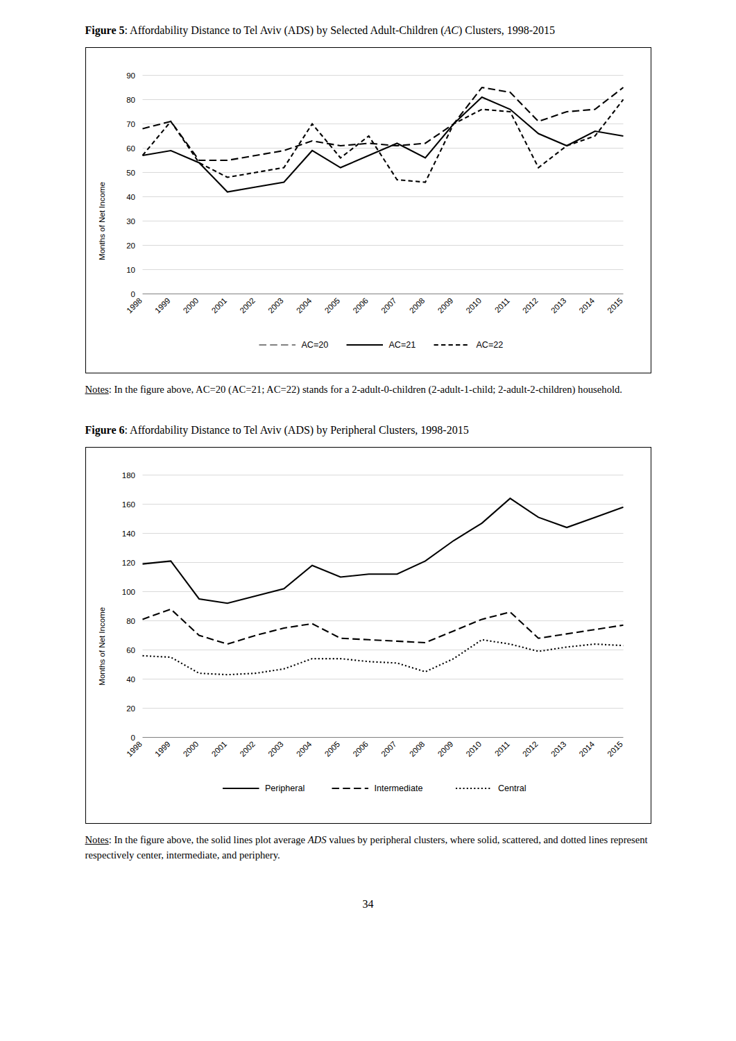Figure 5: Affordability Distance to Tel Aviv (ADS) by Selected Adult-Children (AC) Clusters, 1998-2015
Months of Net Income 90 80 70 60 50 40 30 20 10 0 1998 1999 2000 2001 2002 2003 2004 2005 2006 2007 2008 2009 2010 2011 2012 2013 2014 2015 AC=20 AC=21 AC=22
Notes: In the figure above, AC=20 (AC=21; AC=22) stands for a 2-adult-0-children (2-adult-1-child; 2-adult-2-children) household.
Figure 6: Affordability Distance to Tel Aviv (ADS) by Peripheral Clusters, 1998-2015
Months of Net Income 180 160 140 120 100 80 60 40 20 0 1998 1999 2000 2001 2002 2003 2004 2005 2006 2007 2008 2009 2010 2011 2012 2013 2014 2015 Peripheral Intermediate Central
Notes: In the figure above, the solid lines plot average ADS values by peripheral clusters, where solid, scattered, and dotted lines represent respectively center, intermediate, and periphery.
34